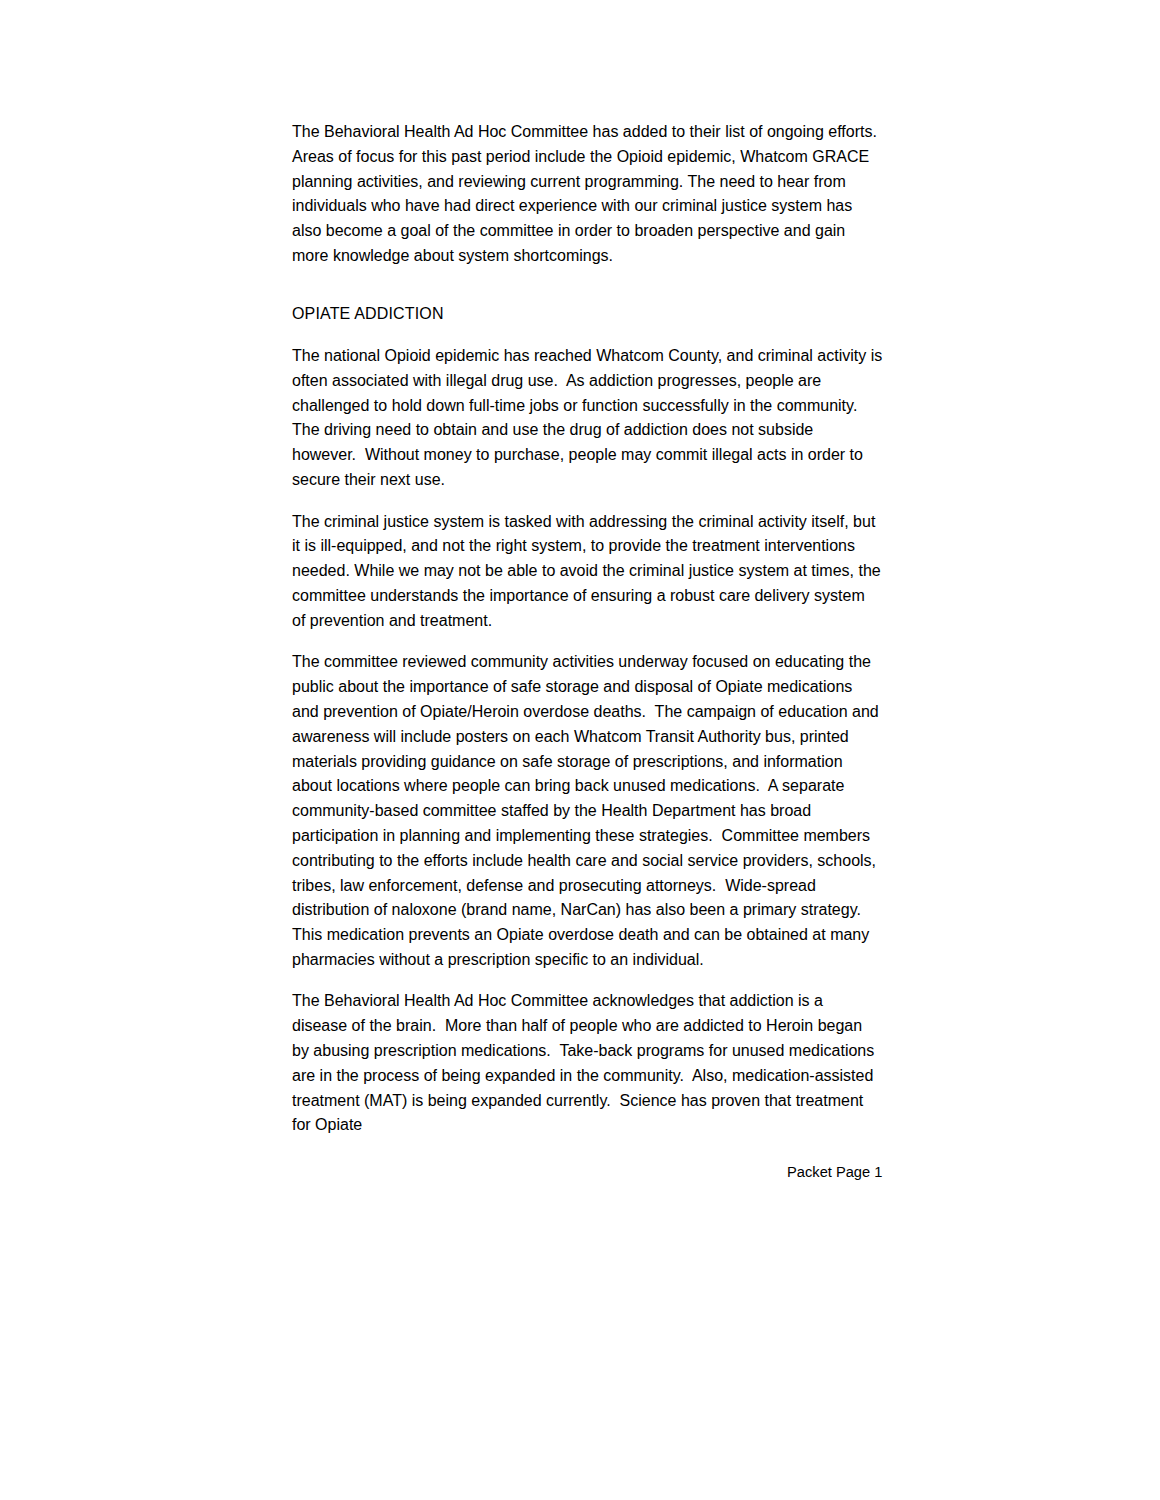The Behavioral Health Ad Hoc Committee has added to their list of ongoing efforts. Areas of focus for this past period include the Opioid epidemic, Whatcom GRACE planning activities, and reviewing current programming. The need to hear from individuals who have had direct experience with our criminal justice system has also become a goal of the committee in order to broaden perspective and gain more knowledge about system shortcomings.
OPIATE ADDICTION
The national Opioid epidemic has reached Whatcom County, and criminal activity is often associated with illegal drug use. As addiction progresses, people are challenged to hold down full-time jobs or function successfully in the community. The driving need to obtain and use the drug of addiction does not subside however. Without money to purchase, people may commit illegal acts in order to secure their next use.
The criminal justice system is tasked with addressing the criminal activity itself, but it is ill-equipped, and not the right system, to provide the treatment interventions needed. While we may not be able to avoid the criminal justice system at times, the committee understands the importance of ensuring a robust care delivery system of prevention and treatment.
The committee reviewed community activities underway focused on educating the public about the importance of safe storage and disposal of Opiate medications and prevention of Opiate/Heroin overdose deaths. The campaign of education and awareness will include posters on each Whatcom Transit Authority bus, printed materials providing guidance on safe storage of prescriptions, and information about locations where people can bring back unused medications. A separate community-based committee staffed by the Health Department has broad participation in planning and implementing these strategies. Committee members contributing to the efforts include health care and social service providers, schools, tribes, law enforcement, defense and prosecuting attorneys. Wide-spread distribution of naloxone (brand name, NarCan) has also been a primary strategy. This medication prevents an Opiate overdose death and can be obtained at many pharmacies without a prescription specific to an individual.
The Behavioral Health Ad Hoc Committee acknowledges that addiction is a disease of the brain. More than half of people who are addicted to Heroin began by abusing prescription medications. Take-back programs for unused medications are in the process of being expanded in the community. Also, medication-assisted treatment (MAT) is being expanded currently. Science has proven that treatment for Opiate
Packet Page 1